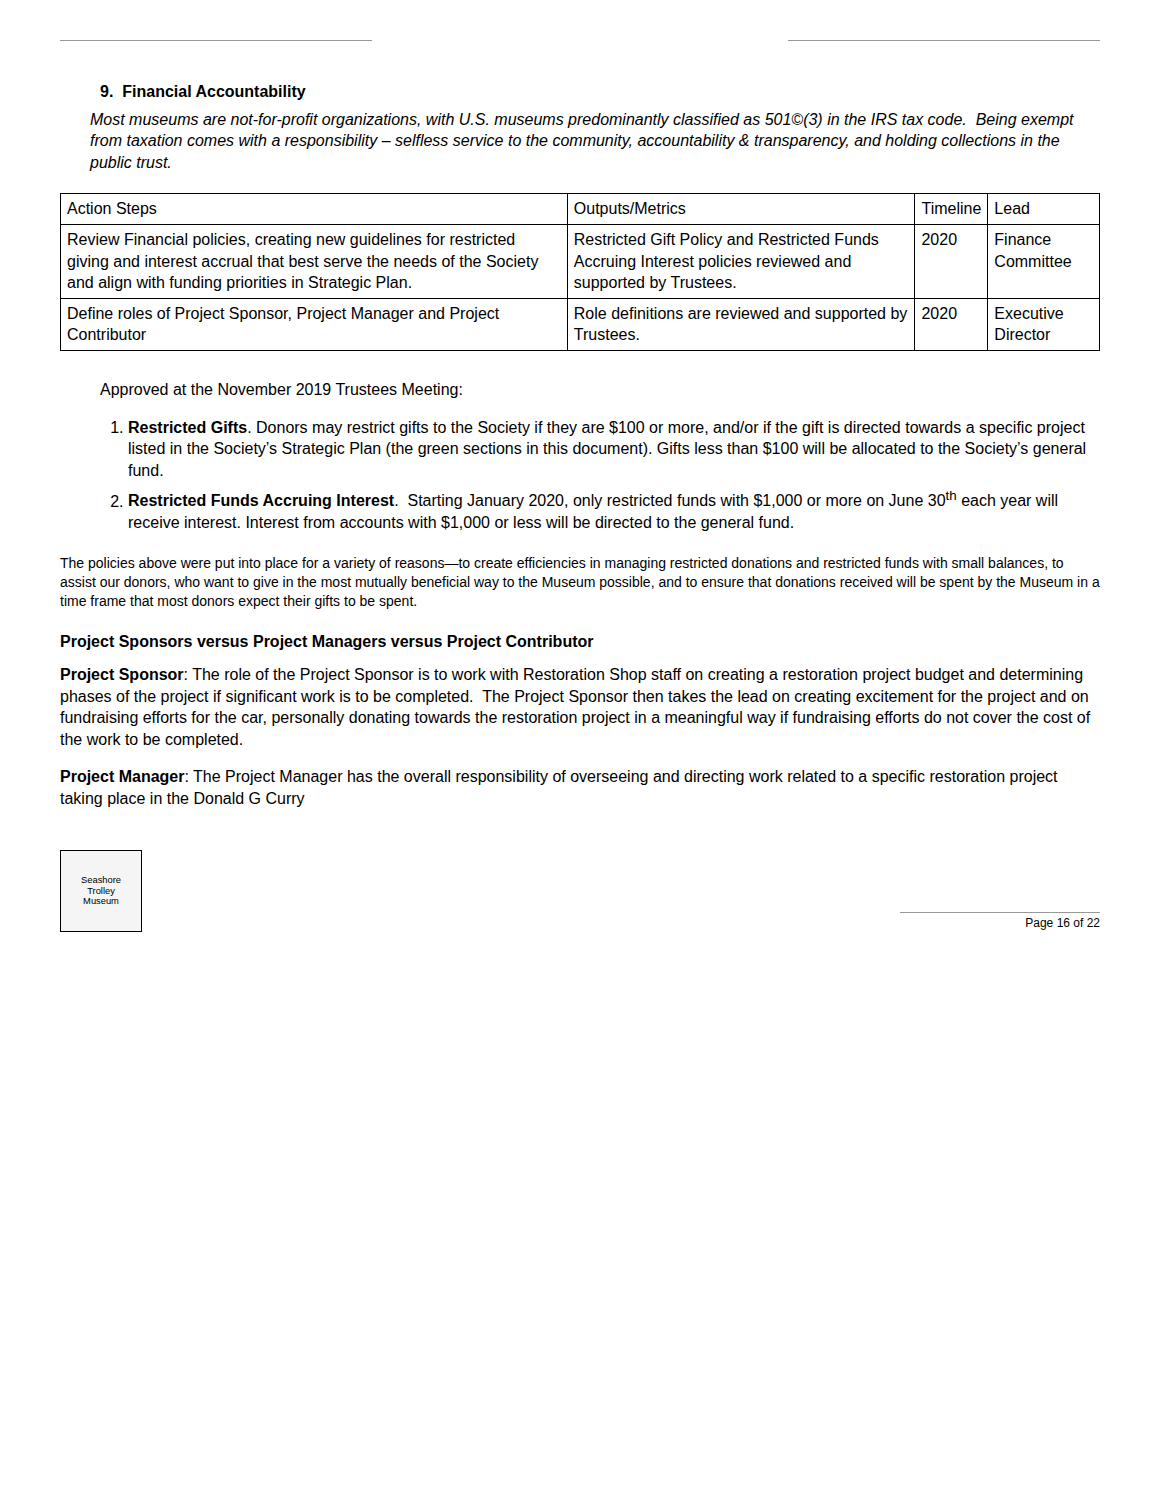9. Financial Accountability
Most museums are not-for-profit organizations, with U.S. museums predominantly classified as 501©(3) in the IRS tax code. Being exempt from taxation comes with a responsibility – selfless service to the community, accountability & transparency, and holding collections in the public trust.
| Action Steps | Outputs/Metrics | Timeline | Lead |
| --- | --- | --- | --- |
| Review Financial policies, creating new guidelines for restricted giving and interest accrual that best serve the needs of the Society and align with funding priorities in Strategic Plan. | Restricted Gift Policy and Restricted Funds Accruing Interest policies reviewed and supported by Trustees. | 2020 | Finance Committee |
| Define roles of Project Sponsor, Project Manager and Project Contributor | Role definitions are reviewed and supported by Trustees. | 2020 | Executive Director |
Approved at the November 2019 Trustees Meeting:
Restricted Gifts. Donors may restrict gifts to the Society if they are $100 or more, and/or if the gift is directed towards a specific project listed in the Society’s Strategic Plan (the green sections in this document). Gifts less than $100 will be allocated to the Society’s general fund.
Restricted Funds Accruing Interest. Starting January 2020, only restricted funds with $1,000 or more on June 30th each year will receive interest. Interest from accounts with $1,000 or less will be directed to the general fund.
The policies above were put into place for a variety of reasons—to create efficiencies in managing restricted donations and restricted funds with small balances, to assist our donors, who want to give in the most mutually beneficial way to the Museum possible, and to ensure that donations received will be spent by the Museum in a time frame that most donors expect their gifts to be spent.
Project Sponsors versus Project Managers versus Project Contributor
Project Sponsor: The role of the Project Sponsor is to work with Restoration Shop staff on creating a restoration project budget and determining phases of the project if significant work is to be completed. The Project Sponsor then takes the lead on creating excitement for the project and on fundraising efforts for the car, personally donating towards the restoration project in a meaningful way if fundraising efforts do not cover the cost of the work to be completed.
Project Manager: The Project Manager has the overall responsibility of overseeing and directing work related to a specific restoration project taking place in the Donald G Curry
Seashore
Trolley
Museum
Page 16 of 22